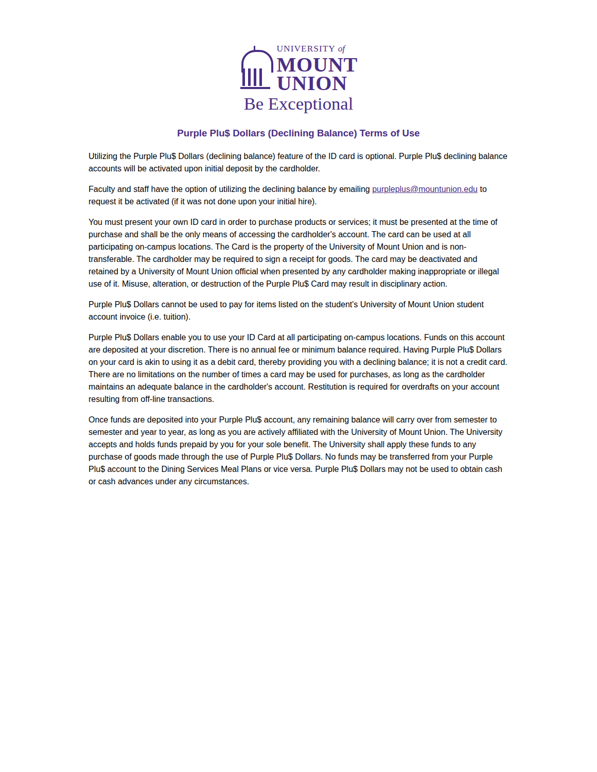University of Mount Union
Be Exceptional
Purple Plu$ Dollars (Declining Balance) Terms of Use
Utilizing the Purple Plu$ Dollars (declining balance) feature of the ID card is optional. Purple Plu$ declining balance accounts will be activated upon initial deposit by the cardholder.
Faculty and staff have the option of utilizing the declining balance by emailing purpleplus@mountunion.edu to request it be activated (if it was not done upon your initial hire).
You must present your own ID card in order to purchase products or services; it must be presented at the time of purchase and shall be the only means of accessing the cardholder's account. The card can be used at all participating on-campus locations. The Card is the property of the University of Mount Union and is non-transferable. The cardholder may be required to sign a receipt for goods. The card may be deactivated and retained by a University of Mount Union official when presented by any cardholder making inappropriate or illegal use of it. Misuse, alteration, or destruction of the Purple Plu$ Card may result in disciplinary action.
Purple Plu$ Dollars cannot be used to pay for items listed on the student's University of Mount Union student account invoice (i.e. tuition).
Purple Plu$ Dollars enable you to use your ID Card at all participating on-campus locations. Funds on this account are deposited at your discretion. There is no annual fee or minimum balance required. Having Purple Plu$ Dollars on your card is akin to using it as a debit card, thereby providing you with a declining balance; it is not a credit card. There are no limitations on the number of times a card may be used for purchases, as long as the cardholder maintains an adequate balance in the cardholder's account. Restitution is required for overdrafts on your account resulting from off-line transactions.
Once funds are deposited into your Purple Plu$ account, any remaining balance will carry over from semester to semester and year to year, as long as you are actively affiliated with the University of Mount Union. The University accepts and holds funds prepaid by you for your sole benefit. The University shall apply these funds to any purchase of goods made through the use of Purple Plu$ Dollars. No funds may be transferred from your Purple Plu$ account to the Dining Services Meal Plans or vice versa. Purple Plu$ Dollars may not be used to obtain cash or cash advances under any circumstances.